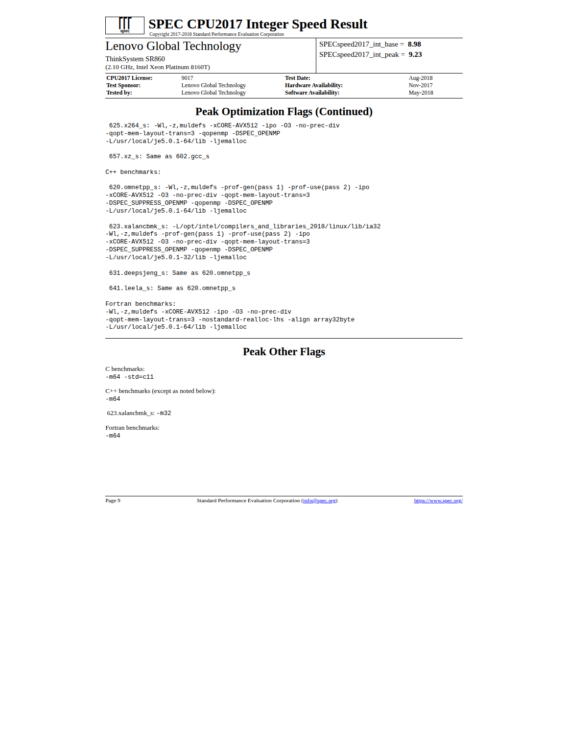⎡⎡⎡ spec
SPEC CPU2017 Integer Speed Result
Copyright 2017-2018 Standard Performance Evaluation Corporation
Lenovo Global Technology
ThinkSystem SR860 (2.10 GHz, Intel Xeon Platinum 8160T)
SPECspeed2017_int_base = 8.98
SPECspeed2017_int_peak = 9.23
| CPU2017 License: | 9017 |
| Test Sponsor: | Lenovo Global Technology |
| Tested by: | Lenovo Global Technology |
| Test Date: | Aug-2018 |
| Hardware Availability: | Nov-2017 |
| Software Availability: | May-2018 |
Peak Optimization Flags (Continued)
 625.x264_s: -Wl,-z,muldefs -xCORE-AVX512 -ipo -O3 -no-prec-div
-qopt-mem-layout-trans=3 -qopenmp -DSPEC_OPENMP
-L/usr/local/je5.0.1-64/lib -ljemalloc

 657.xz_s: Same as 602.gcc_s

C++ benchmarks:

 620.omnetpp_s: -Wl,-z,muldefs -prof-gen(pass 1) -prof-use(pass 2) -ipo
-xCORE-AVX512 -O3 -no-prec-div -qopt-mem-layout-trans=3
-DSPEC_SUPPRESS_OPENMP -qopenmp -DSPEC_OPENMP
-L/usr/local/je5.0.1-64/lib -ljemalloc

 623.xalancbmk_s: -L/opt/intel/compilers_and_libraries_2018/linux/lib/ia32
-Wl,-z,muldefs -prof-gen(pass 1) -prof-use(pass 2) -ipo
-xCORE-AVX512 -O3 -no-prec-div -qopt-mem-layout-trans=3
-DSPEC_SUPPRESS_OPENMP -qopenmp -DSPEC_OPENMP
-L/usr/local/je5.0.1-32/lib -ljemalloc

 631.deepsjeng_s: Same as 620.omnetpp_s

 641.leela_s: Same as 620.omnetpp_s

Fortran benchmarks:
-Wl,-z,muldefs -xCORE-AVX512 -ipo -O3 -no-prec-div
-qopt-mem-layout-trans=3 -nostandard-realloc-lhs -align array32byte
-L/usr/local/je5.0.1-64/lib -ljemalloc
Peak Other Flags
C benchmarks:
-m64 -std=c11
C++ benchmarks (except as noted below):
-m64
623.xalancbmk_s: -m32
Fortran benchmarks:
-m64
Page 9 Standard Performance Evaluation Corporation (info@spec.org) https://www.spec.org/